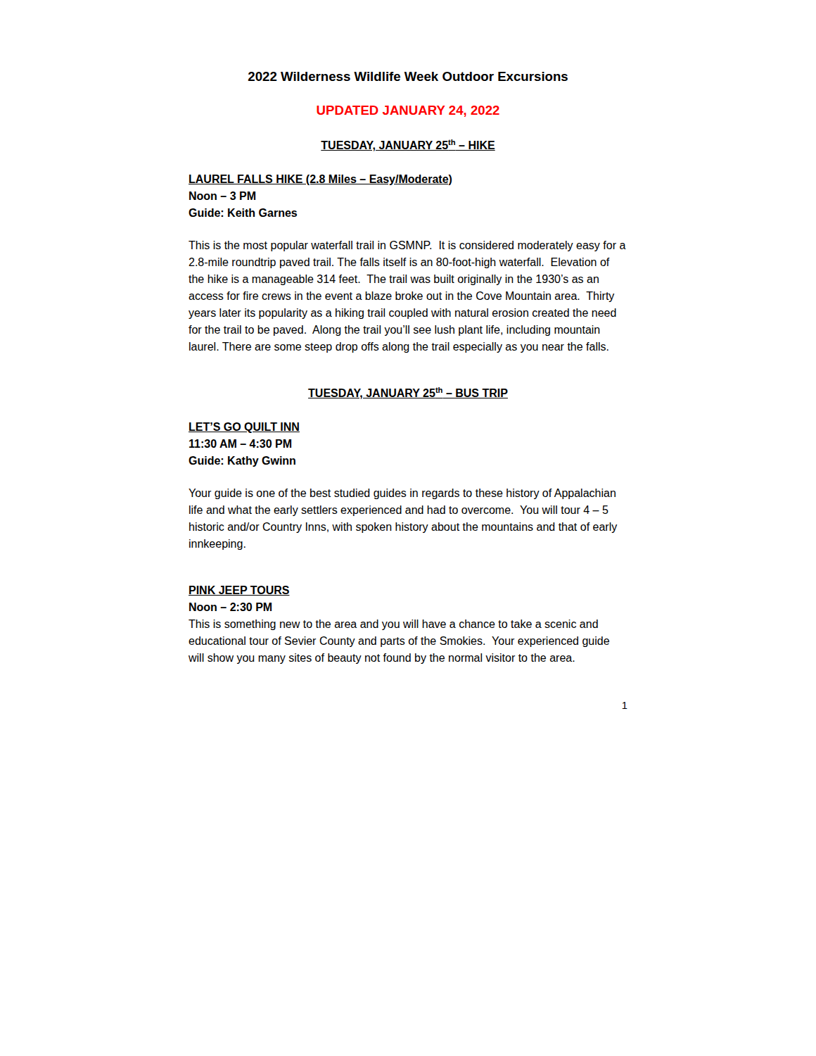2022 Wilderness Wildlife Week Outdoor Excursions
UPDATED JANUARY 24, 2022
TUESDAY, JANUARY 25th – HIKE
LAUREL FALLS HIKE (2.8 Miles – Easy/Moderate)
Noon – 3 PM
Guide: Keith Garnes
This is the most popular waterfall trail in GSMNP. It is considered moderately easy for a 2.8-mile roundtrip paved trail. The falls itself is an 80-foot-high waterfall. Elevation of the hike is a manageable 314 feet. The trail was built originally in the 1930’s as an access for fire crews in the event a blaze broke out in the Cove Mountain area. Thirty years later its popularity as a hiking trail coupled with natural erosion created the need for the trail to be paved. Along the trail you’ll see lush plant life, including mountain laurel. There are some steep drop offs along the trail especially as you near the falls.
TUESDAY, JANUARY 25th – BUS TRIP
LET’S GO QUILT INN
11:30 AM – 4:30 PM
Guide: Kathy Gwinn
Your guide is one of the best studied guides in regards to these history of Appalachian life and what the early settlers experienced and had to overcome. You will tour 4 – 5 historic and/or Country Inns, with spoken history about the mountains and that of early innkeeping.
PINK JEEP TOURS
Noon – 2:30 PM
This is something new to the area and you will have a chance to take a scenic and educational tour of Sevier County and parts of the Smokies. Your experienced guide will show you many sites of beauty not found by the normal visitor to the area.
1